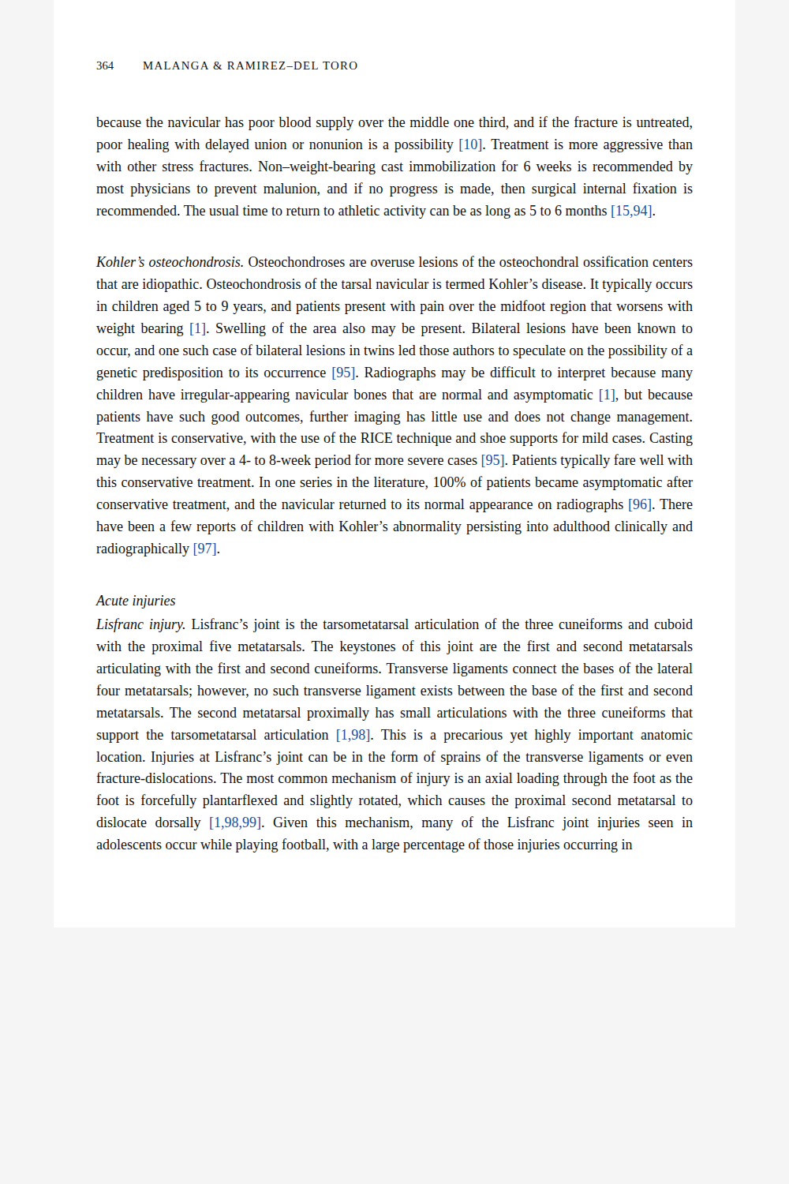364 Malanga & Ramirez–Del Toro
because the navicular has poor blood supply over the middle one third, and if the fracture is untreated, poor healing with delayed union or nonunion is a possibility [10]. Treatment is more aggressive than with other stress fractures. Non–weight-bearing cast immobilization for 6 weeks is recommended by most physicians to prevent malunion, and if no progress is made, then surgical internal fixation is recommended. The usual time to return to athletic activity can be as long as 5 to 6 months [15,94].
Kohler’s osteochondrosis. Osteochondroses are overuse lesions of the osteochondral ossification centers that are idiopathic. Osteochondrosis of the tarsal navicular is termed Kohler’s disease. It typically occurs in children aged 5 to 9 years, and patients present with pain over the midfoot region that worsens with weight bearing [1]. Swelling of the area also may be present. Bilateral lesions have been known to occur, and one such case of bilateral lesions in twins led those authors to speculate on the possibility of a genetic predisposition to its occurrence [95]. Radiographs may be difficult to interpret because many children have irregular-appearing navicular bones that are normal and asymptomatic [1], but because patients have such good outcomes, further imaging has little use and does not change management. Treatment is conservative, with the use of the RICE technique and shoe supports for mild cases. Casting may be necessary over a 4- to 8-week period for more severe cases [95]. Patients typically fare well with this conservative treatment. In one series in the literature, 100% of patients became asymptomatic after conservative treatment, and the navicular returned to its normal appearance on radiographs [96]. There have been a few reports of children with Kohler’s abnormality persisting into adulthood clinically and radiographically [97].
Acute injuries
Lisfranc injury. Lisfranc’s joint is the tarsometatarsal articulation of the three cuneiforms and cuboid with the proximal five metatarsals. The keystones of this joint are the first and second metatarsals articulating with the first and second cuneiforms. Transverse ligaments connect the bases of the lateral four metatarsals; however, no such transverse ligament exists between the base of the first and second metatarsals. The second metatarsal proximally has small articulations with the three cuneiforms that support the tarsometatarsal articulation [1,98]. This is a precarious yet highly important anatomic location. Injuries at Lisfranc’s joint can be in the form of sprains of the transverse ligaments or even fracture-dislocations. The most common mechanism of injury is an axial loading through the foot as the foot is forcefully plantarflexed and slightly rotated, which causes the proximal second metatarsal to dislocate dorsally [1,98,99]. Given this mechanism, many of the Lisfranc joint injuries seen in adolescents occur while playing football, with a large percentage of those injuries occurring in